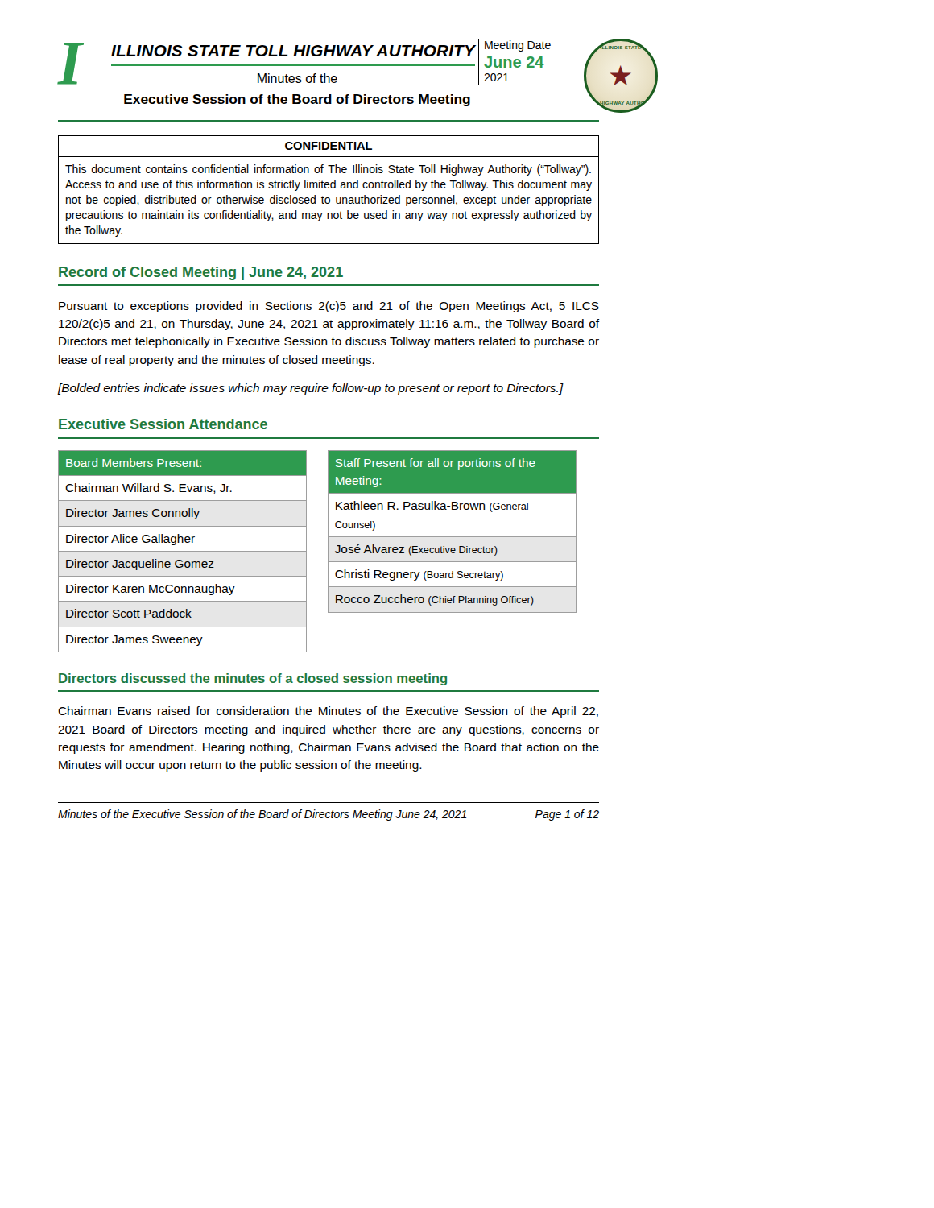I
ILLINOIS STATE TOLL HIGHWAY AUTHORITY
Minutes of the
Executive Session of the Board of Directors Meeting
Meeting Date June 24 2021
ILLINOIS STATE TOLL HIGHWAY AUTHORITY
★
CONFIDENTIAL
This document contains confidential information of The Illinois State Toll Highway Authority (“Tollway”). Access to and use of this information is strictly limited and controlled by the Tollway. This document may not be copied, distributed or otherwise disclosed to unauthorized personnel, except under appropriate precautions to maintain its confidentiality, and may not be used in any way not expressly authorized by the Tollway.
Record of Closed Meeting | June 24, 2021
Pursuant to exceptions provided in Sections 2(c)5 and 21 of the Open Meetings Act, 5 ILCS 120/2(c)5 and 21, on Thursday, June 24, 2021 at approximately 11:16 a.m., the Tollway Board of Directors met telephonically in Executive Session to discuss Tollway matters related to purchase or lease of real property and the minutes of closed meetings.
[Bolded entries indicate issues which may require follow-up to present or report to Directors.]
Executive Session Attendance
| Board Members Present: |
| --- |
| Chairman Willard S. Evans, Jr. |
| Director James Connolly |
| Director Alice Gallagher |
| Director Jacqueline Gomez |
| Director Karen McConnaughay |
| Director Scott Paddock |
| Director James Sweeney |
| Staff Present for all or portions of the Meeting: |
| --- |
| Kathleen R. Pasulka-Brown (General Counsel) |
| José Alvarez (Executive Director) |
| Christi Regnery (Board Secretary) |
| Rocco Zucchero (Chief Planning Officer) |
Directors discussed the minutes of a closed session meeting
Chairman Evans raised for consideration the Minutes of the Executive Session of the April 22, 2021 Board of Directors meeting and inquired whether there are any questions, concerns or requests for amendment. Hearing nothing, Chairman Evans advised the Board that action on the Minutes will occur upon return to the public session of the meeting.
Minutes of the Executive Session of the Board of Directors Meeting June 24, 2021 Page 1 of 12